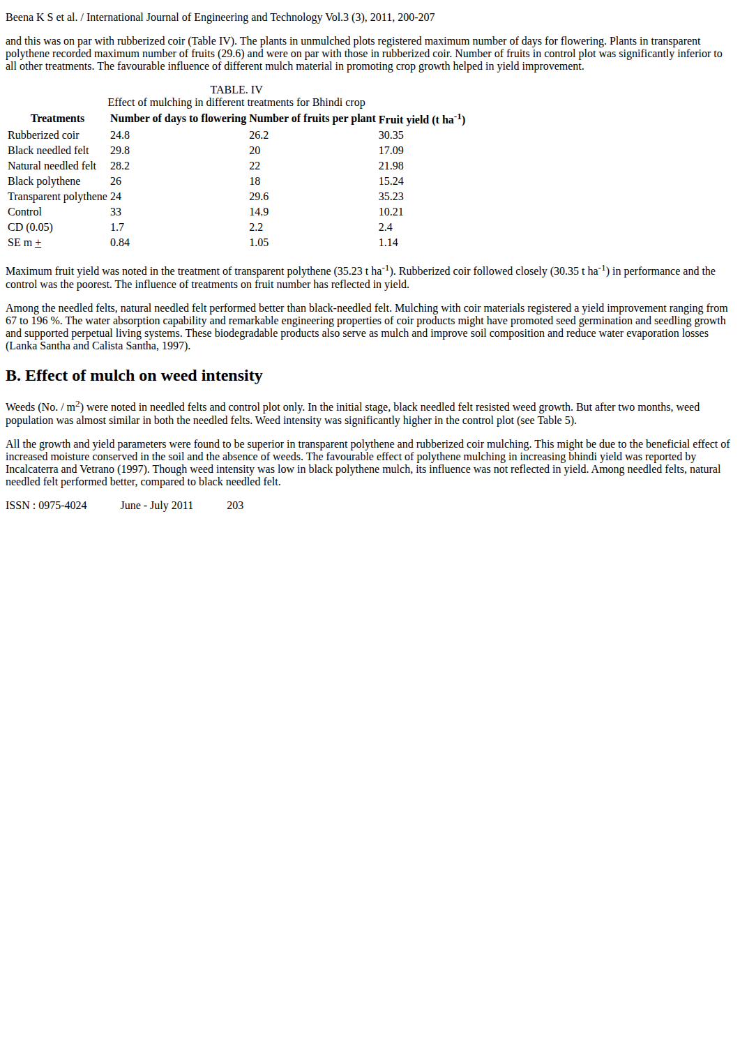Beena K S et al. / International Journal of Engineering and Technology Vol.3 (3), 2011, 200-207
and this was on par with rubberized coir (Table IV). The plants in unmulched plots registered maximum number of days for flowering. Plants in transparent polythene recorded maximum number of fruits (29.6) and were on par with those in rubberized coir. Number of fruits in control plot was significantly inferior to all other treatments. The favourable influence of different mulch material in promoting crop growth helped in yield improvement.
TABLE. IV Effect of mulching in different treatments for Bhindi crop
| Treatments | Number of days to flowering | Number of fruits per plant | Fruit yield (t ha -1 ) |
| --- | --- | --- | --- |
| Rubberized coir | 24.8 | 26.2 | 30.35 |
| Black needled felt | 29.8 | 20 | 17.09 |
| Natural needled felt | 28.2 | 22 | 21.98 |
| Black polythene | 26 | 18 | 15.24 |
| Transparent polythene | 24 | 29.6 | 35.23 |
| Control | 33 | 14.9 | 10.21 |
| CD (0.05) | 1.7 | 2.2 | 2.4 |
| SE m + | 0.84 | 1.05 | 1.14 |
Maximum fruit yield was noted in the treatment of transparent polythene (35.23 t ha-1). Rubberized coir followed closely (30.35 t ha-1) in performance and the control was the poorest. The influence of treatments on fruit number has reflected in yield.
Among the needled felts, natural needled felt performed better than black-needled felt. Mulching with coir materials registered a yield improvement ranging from 67 to 196 %. The water absorption capability and remarkable engineering properties of coir products might have promoted seed germination and seedling growth and supported perpetual living systems. These biodegradable products also serve as mulch and improve soil composition and reduce water evaporation losses (Lanka Santha and Calista Santha, 1997).
B. Effect of mulch on weed intensity
Weeds (No. / m2) were noted in needled felts and control plot only. In the initial stage, black needled felt resisted weed growth. But after two months, weed population was almost similar in both the needled felts. Weed intensity was significantly higher in the control plot (see Table 5).
All the growth and yield parameters were found to be superior in transparent polythene and rubberized coir mulching. This might be due to the beneficial effect of increased moisture conserved in the soil and the absence of weeds. The favourable effect of polythene mulching in increasing bhindi yield was reported by Incalcaterra and Vetrano (1997). Though weed intensity was low in black polythene mulch, its influence was not reflected in yield. Among needled felts, natural needled felt performed better, compared to black needled felt.
ISSN : 0975-4024 June - July 2011 203